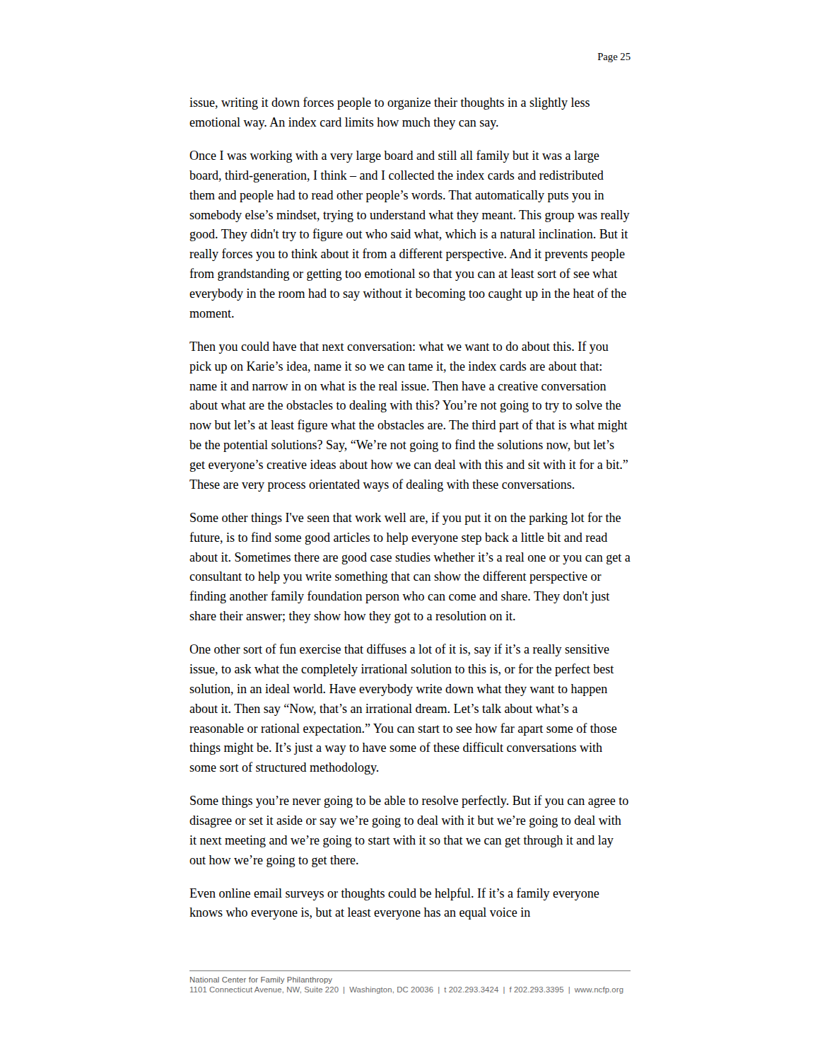Page 25
issue, writing it down forces people to organize their thoughts in a slightly less emotional way. An index card limits how much they can say.
Once I was working with a very large board and still all family but it was a large board, third-generation, I think – and I collected the index cards and redistributed them and people had to read other people’s words. That automatically puts you in somebody else’s mindset, trying to understand what they meant. This group was really good. They didn't try to figure out who said what, which is a natural inclination. But it really forces you to think about it from a different perspective. And it prevents people from grandstanding or getting too emotional so that you can at least sort of see what everybody in the room had to say without it becoming too caught up in the heat of the moment.
Then you could have that next conversation: what we want to do about this. If you pick up on Karie’s idea, name it so we can tame it, the index cards are about that: name it and narrow in on what is the real issue. Then have a creative conversation about what are the obstacles to dealing with this? You’re not going to try to solve the now but let’s at least figure what the obstacles are. The third part of that is what might be the potential solutions? Say, “We’re not going to find the solutions now, but let’s get everyone’s creative ideas about how we can deal with this and sit with it for a bit.” These are very process orientated ways of dealing with these conversations.
Some other things I've seen that work well are, if you put it on the parking lot for the future, is to find some good articles to help everyone step back a little bit and read about it. Sometimes there are good case studies whether it’s a real one or you can get a consultant to help you write something that can show the different perspective or finding another family foundation person who can come and share. They don't just share their answer; they show how they got to a resolution on it.
One other sort of fun exercise that diffuses a lot of it is, say if it’s a really sensitive issue, to ask what the completely irrational solution to this is, or for the perfect best solution, in an ideal world. Have everybody write down what they want to happen about it. Then say “Now, that’s an irrational dream. Let’s talk about what’s a reasonable or rational expectation.” You can start to see how far apart some of those things might be. It’s just a way to have some of these difficult conversations with some sort of structured methodology.
Some things you’re never going to be able to resolve perfectly. But if you can agree to disagree or set it aside or say we’re going to deal with it but we’re going to deal with it next meeting and we’re going to start with it so that we can get through it and lay out how we’re going to get there.
Even online email surveys or thoughts could be helpful. If it’s a family everyone knows who everyone is, but at least everyone has an equal voice in
National Center for Family Philanthropy
1101 Connecticut Avenue, NW, Suite 220|Washington, DC 20036|t 202.293.3424|f 202.293.3395|www.ncfp.org